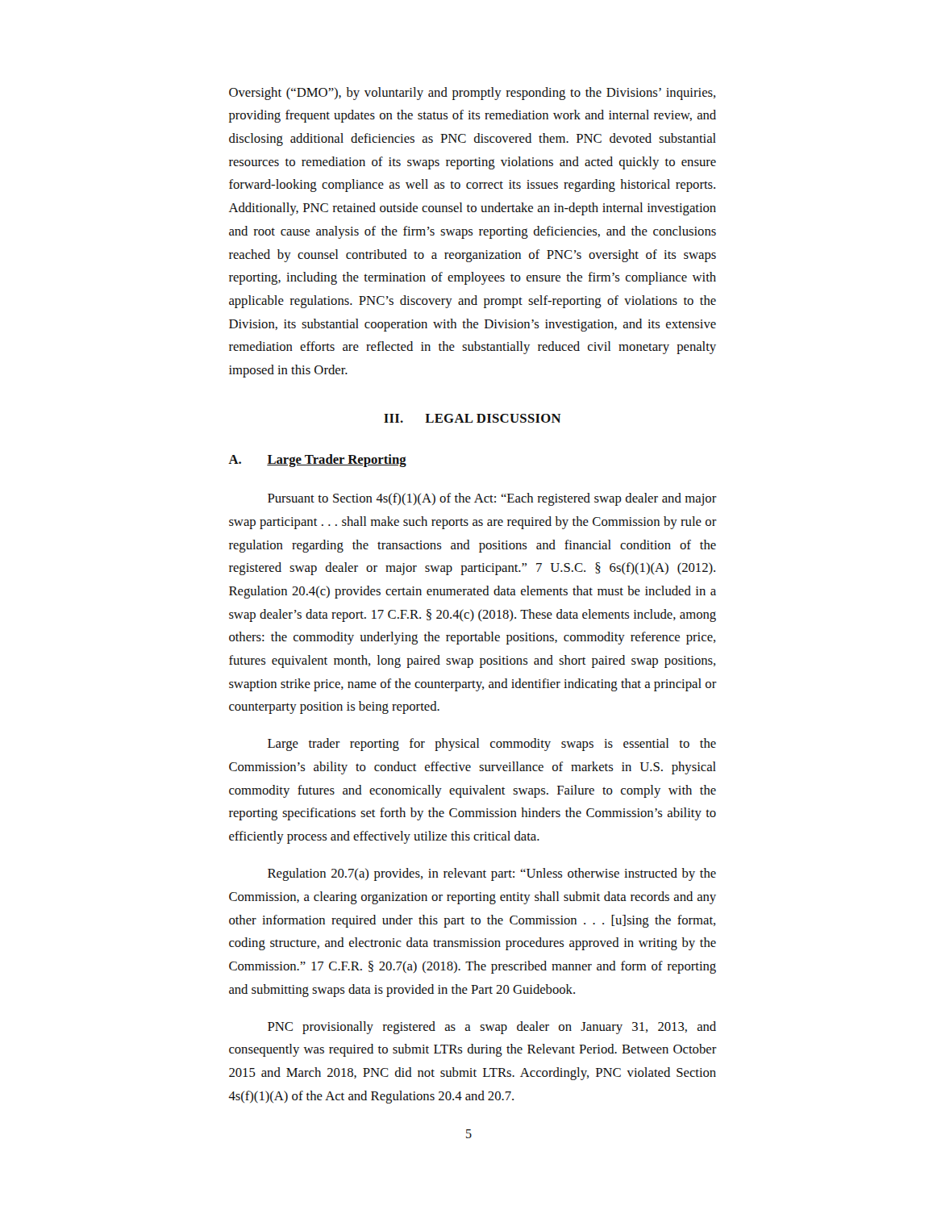Oversight (“DMO”), by voluntarily and promptly responding to the Divisions’ inquiries, providing frequent updates on the status of its remediation work and internal review, and disclosing additional deficiencies as PNC discovered them. PNC devoted substantial resources to remediation of its swaps reporting violations and acted quickly to ensure forward-looking compliance as well as to correct its issues regarding historical reports. Additionally, PNC retained outside counsel to undertake an in-depth internal investigation and root cause analysis of the firm’s swaps reporting deficiencies, and the conclusions reached by counsel contributed to a reorganization of PNC’s oversight of its swaps reporting, including the termination of employees to ensure the firm’s compliance with applicable regulations. PNC’s discovery and prompt self-reporting of violations to the Division, its substantial cooperation with the Division’s investigation, and its extensive remediation efforts are reflected in the substantially reduced civil monetary penalty imposed in this Order.
III. LEGAL DISCUSSION
A. Large Trader Reporting
Pursuant to Section 4s(f)(1)(A) of the Act: “Each registered swap dealer and major swap participant . . . shall make such reports as are required by the Commission by rule or regulation regarding the transactions and positions and financial condition of the registered swap dealer or major swap participant.” 7 U.S.C. § 6s(f)(1)(A) (2012). Regulation 20.4(c) provides certain enumerated data elements that must be included in a swap dealer’s data report. 17 C.F.R. § 20.4(c) (2018). These data elements include, among others: the commodity underlying the reportable positions, commodity reference price, futures equivalent month, long paired swap positions and short paired swap positions, swaption strike price, name of the counterparty, and identifier indicating that a principal or counterparty position is being reported.
Large trader reporting for physical commodity swaps is essential to the Commission’s ability to conduct effective surveillance of markets in U.S. physical commodity futures and economically equivalent swaps. Failure to comply with the reporting specifications set forth by the Commission hinders the Commission’s ability to efficiently process and effectively utilize this critical data.
Regulation 20.7(a) provides, in relevant part: “Unless otherwise instructed by the Commission, a clearing organization or reporting entity shall submit data records and any other information required under this part to the Commission . . . [u]sing the format, coding structure, and electronic data transmission procedures approved in writing by the Commission.” 17 C.F.R. § 20.7(a) (2018). The prescribed manner and form of reporting and submitting swaps data is provided in the Part 20 Guidebook.
PNC provisionally registered as a swap dealer on January 31, 2013, and consequently was required to submit LTRs during the Relevant Period. Between October 2015 and March 2018, PNC did not submit LTRs. Accordingly, PNC violated Section 4s(f)(1)(A) of the Act and Regulations 20.4 and 20.7.
5